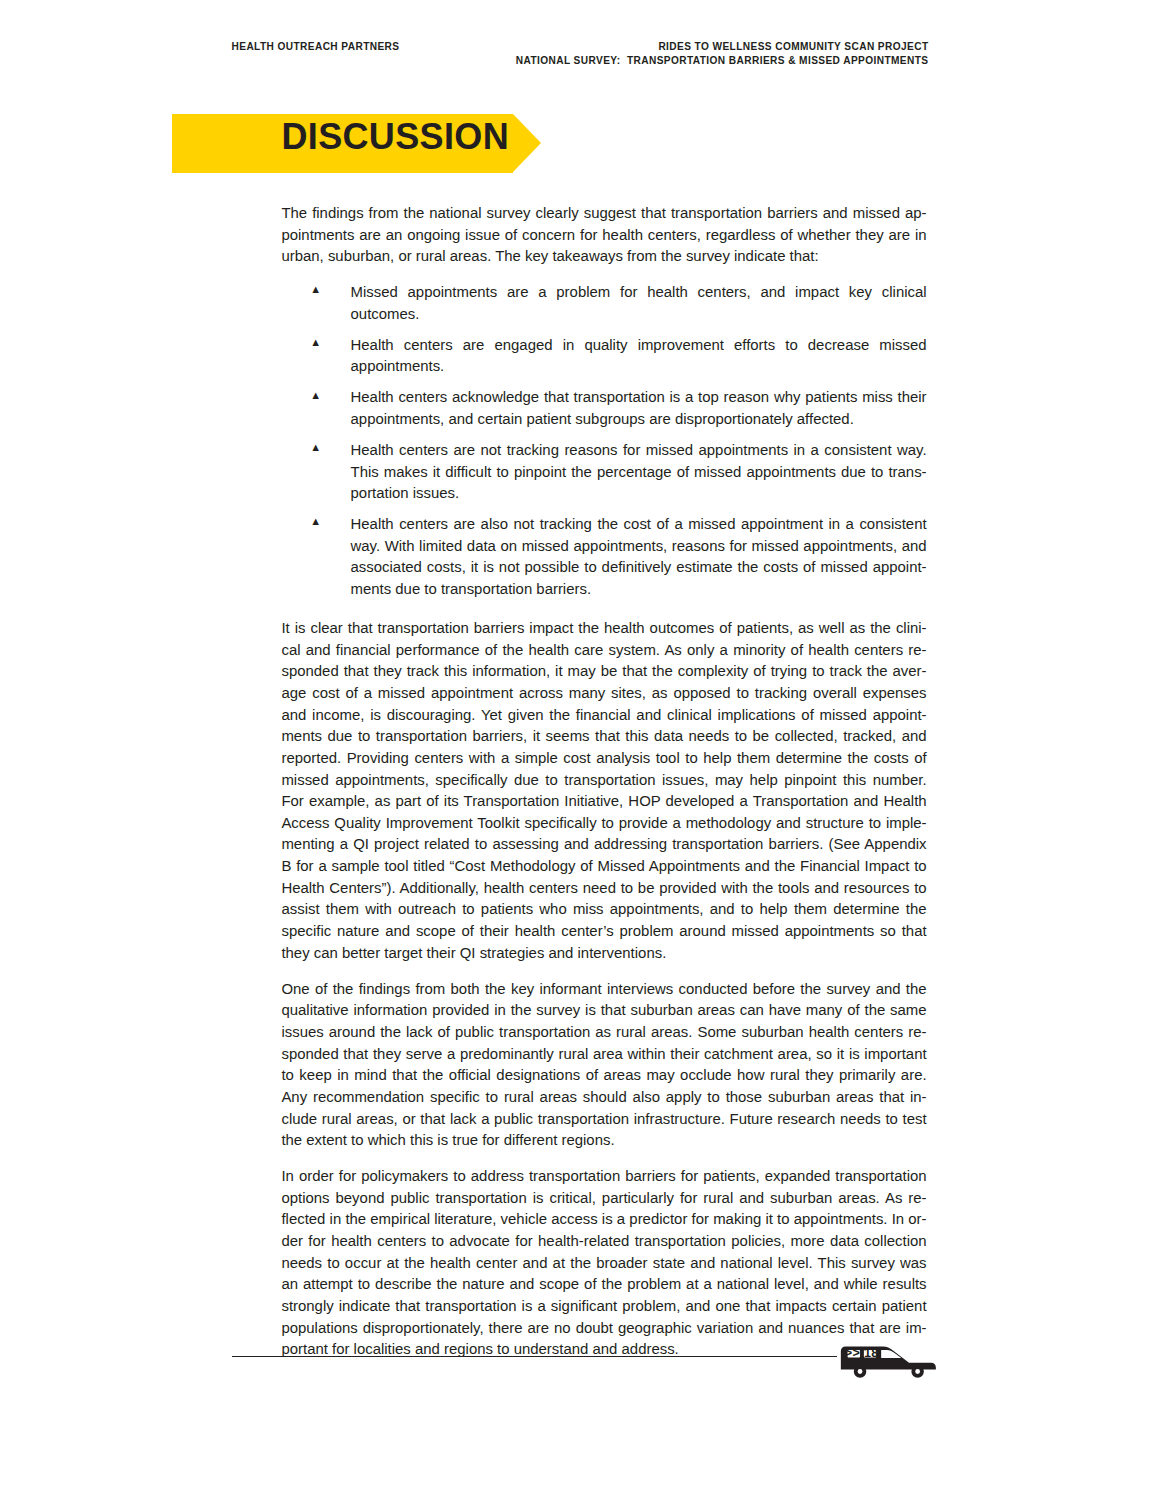Health Outreach Partners
Rides to Wellness Community Scan Project
National Survey: Transportation Barriers & Missed Appointments
DISCUSSION
The findings from the national survey clearly suggest that transportation barriers and missed appointments are an ongoing issue of concern for health centers, regardless of whether they are in urban, suburban, or rural areas. The key takeaways from the survey indicate that:
Missed appointments are a problem for health centers, and impact key clinical outcomes.
Health centers are engaged in quality improvement efforts to decrease missed appointments.
Health centers acknowledge that transportation is a top reason why patients miss their appointments, and certain patient subgroups are disproportionately affected.
Health centers are not tracking reasons for missed appointments in a consistent way. This makes it difficult to pinpoint the percentage of missed appointments due to transportation issues.
Health centers are also not tracking the cost of a missed appointment in a consistent way. With limited data on missed appointments, reasons for missed appointments, and associated costs, it is not possible to definitively estimate the costs of missed appointments due to transportation barriers.
It is clear that transportation barriers impact the health outcomes of patients, as well as the clinical and financial performance of the health care system. As only a minority of health centers responded that they track this information, it may be that the complexity of trying to track the average cost of a missed appointment across many sites, as opposed to tracking overall expenses and income, is discouraging. Yet given the financial and clinical implications of missed appointments due to transportation barriers, it seems that this data needs to be collected, tracked, and reported. Providing centers with a simple cost analysis tool to help them determine the costs of missed appointments, specifically due to transportation issues, may help pinpoint this number. For example, as part of its Transportation Initiative, HOP developed a Transportation and Health Access Quality Improvement Toolkit specifically to provide a methodology and structure to implementing a QI project related to assessing and addressing transportation barriers. (See Appendix B for a sample tool titled “Cost Methodology of Missed Appointments and the Financial Impact to Health Centers”). Additionally, health centers need to be provided with the tools and resources to assist them with outreach to patients who miss appointments, and to help them determine the specific nature and scope of their health center’s problem around missed appointments so that they can better target their QI strategies and interventions.
One of the findings from both the key informant interviews conducted before the survey and the qualitative information provided in the survey is that suburban areas can have many of the same issues around the lack of public transportation as rural areas. Some suburban health centers responded that they serve a predominantly rural area within their catchment area, so it is important to keep in mind that the official designations of areas may occlude how rural they primarily are. Any recommendation specific to rural areas should also apply to those suburban areas that include rural areas, or that lack a public transportation infrastructure. Future research needs to test the extent to which this is true for different regions.
In order for policymakers to address transportation barriers for patients, expanded transportation options beyond public transportation is critical, particularly for rural and suburban areas. As reflected in the empirical literature, vehicle access is a predictor for making it to appointments. In order for health centers to advocate for health-related transportation policies, more data collection needs to occur at the health center and at the broader state and national level. This survey was an attempt to describe the nature and scope of the problem at a national level, and while results strongly indicate that transportation is a significant problem, and one that impacts certain patient populations disproportionately, there are no doubt geographic variation and nuances that are important for localities and regions to understand and address.
>>18